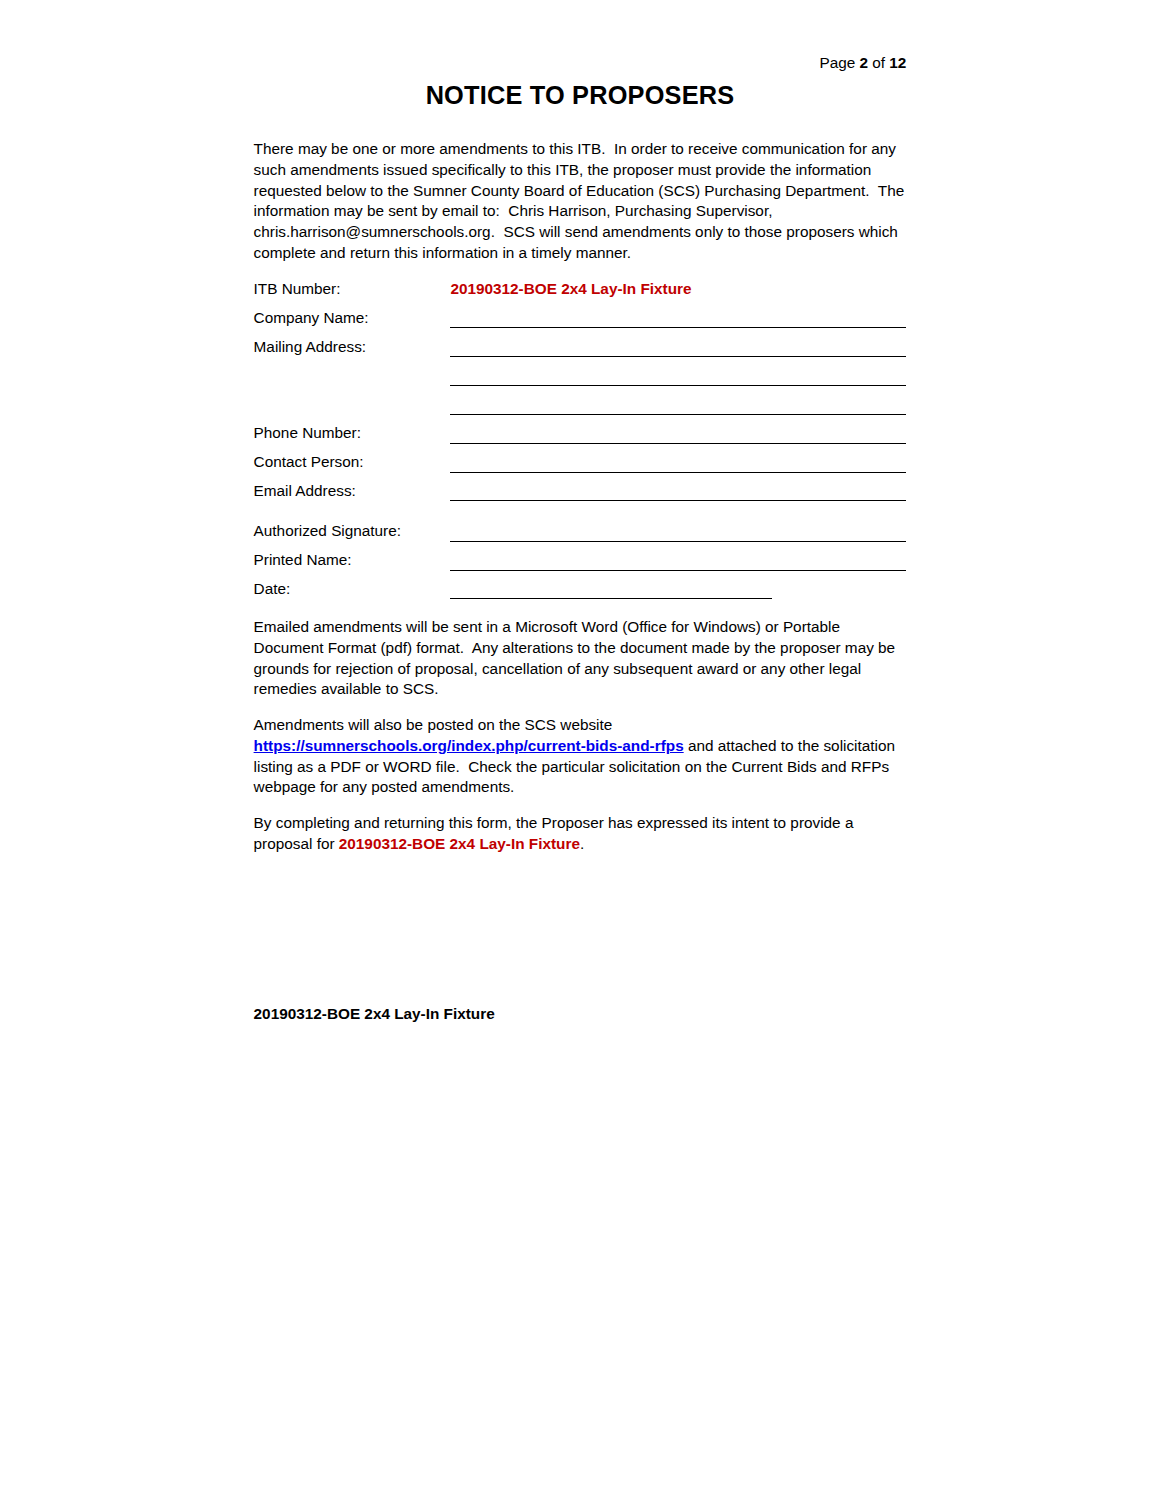Page 2 of 12
NOTICE TO PROPOSERS
There may be one or more amendments to this ITB. In order to receive communication for any such amendments issued specifically to this ITB, the proposer must provide the information requested below to the Sumner County Board of Education (SCS) Purchasing Department. The information may be sent by email to: Chris Harrison, Purchasing Supervisor, chris.harrison@sumnerschools.org. SCS will send amendments only to those proposers which complete and return this information in a timely manner.
| ITB Number: | 20190312-BOE 2x4 Lay-In Fixture |
| Company Name: | |
| Mailing Address: | |
| Phone Number: | |
| Contact Person: | |
| Email Address: | |
| Authorized Signature: | |
| Printed Name: | |
| Date: | |
Emailed amendments will be sent in a Microsoft Word (Office for Windows) or Portable Document Format (pdf) format. Any alterations to the document made by the proposer may be grounds for rejection of proposal, cancellation of any subsequent award or any other legal remedies available to SCS.
Amendments will also be posted on the SCS website https://sumnerschools.org/index.php/current-bids-and-rfps and attached to the solicitation listing as a PDF or WORD file. Check the particular solicitation on the Current Bids and RFPs webpage for any posted amendments.
By completing and returning this form, the Proposer has expressed its intent to provide a proposal for 20190312-BOE 2x4 Lay-In Fixture.
20190312-BOE 2x4 Lay-In Fixture